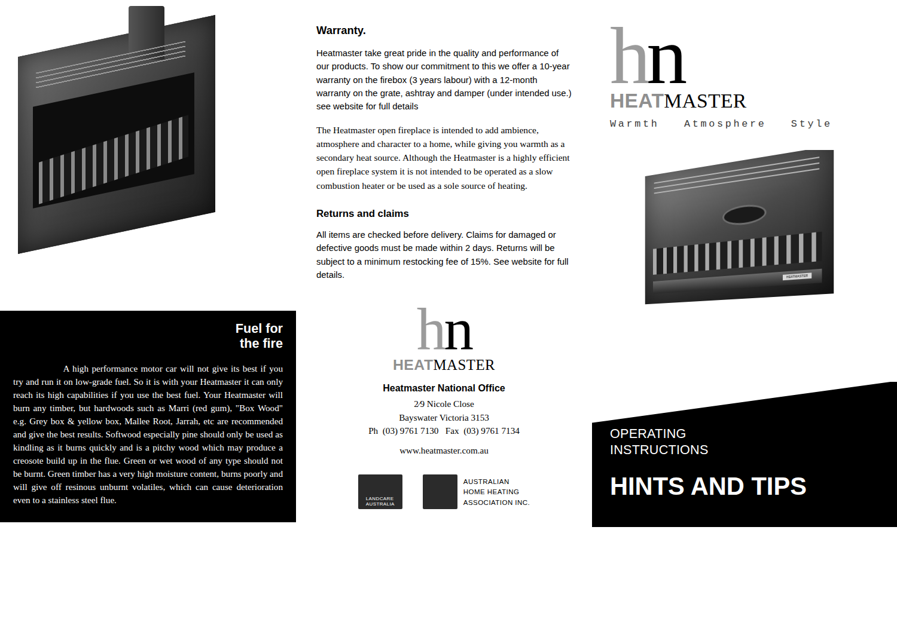Fuel for
the fire
A high performance motor car will not give its best if you try and run it on low-grade fuel. So it is with your Heatmaster it can only reach its high capabilities if you use the best fuel. Your Heatmaster will burn any timber, but hardwoods such as Marri (red gum), "Box Wood" e.g. Grey box & yellow box, Mallee Root, Jarrah, etc are recommended and give the best results. Softwood especially pine should only be used as kindling as it burns quickly and is a pitchy wood which may produce a creosote build up in the flue. Green or wet wood of any type should not be burnt. Green timber has a very high moisture content, burns poorly and will give off resinous unburnt volatiles, which can cause deterioration even to a stainless steel flue.
Warranty.
Heatmaster take great pride in the quality and performance of our products. To show our commitment to this we offer a 10-year warranty on the firebox (3 years labour) with a 12-month warranty on the grate, ashtray and damper (under intended use.) see website for full details
The Heatmaster open fireplace is intended to add ambience, atmosphere and character to a home, while giving you warmth as a secondary heat source. Although the Heatmaster is a highly efficient open fireplace system it is not intended to be operated as a slow combustion heater or be used as a sole source of heating.
Returns and claims
All items are checked before delivery. Claims for damaged or defective goods must be made within 2 days. Returns will be subject to a minimum restocking fee of 15%. See website for full details.
hn
HEAT MASTER
Heatmaster National Office
2⁄9 Nicole Close
Bayswater Victoria 3153
Ph (03) 9761 7130 Fax (03) 9761 7134
www.heatmaster.com.au
LANDCARE
AUSTRALIA
AUSTRALIAN
HOME HEATING
ASSOCIATION INC.
hn
HEAT MASTER
Warmth Atmosphere Style
HEATMASTER
OPERATING
INSTRUCTIONS
HINTS AND TIPS